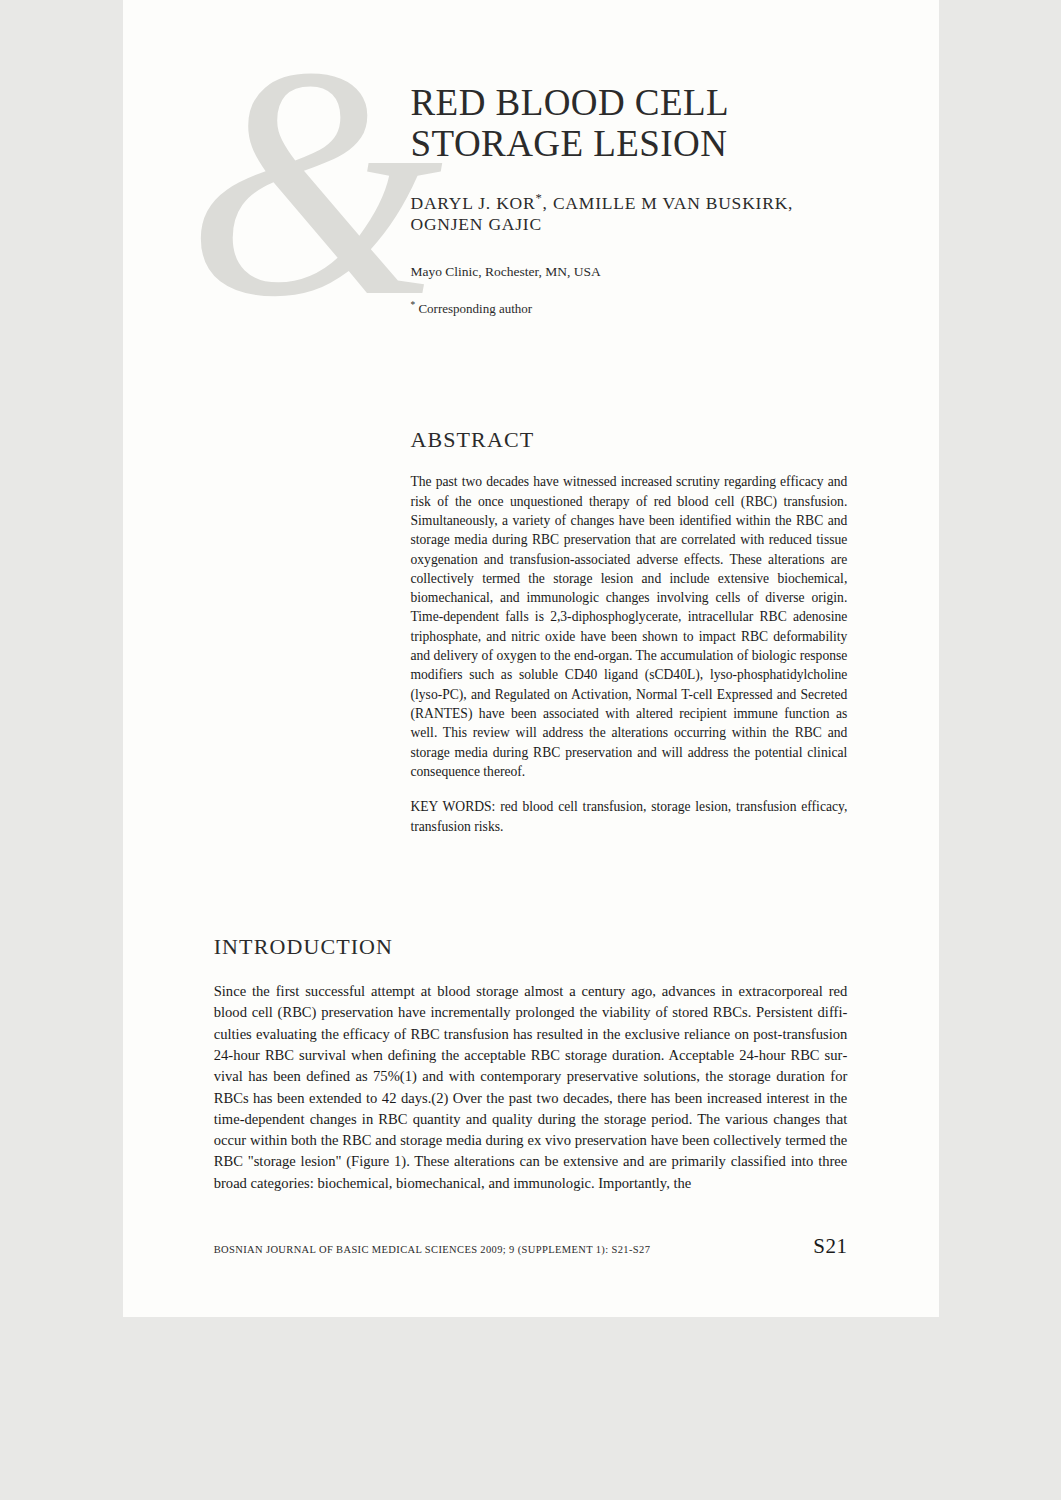&
Red Blood Cell
Storage Lesion
Daryl J. Kor*, Camille M Van Buskirk, Ognjen Gajic
Mayo Clinic, Rochester, MN, USA
* Corresponding author
Abstract
The past two decades have witnessed increased scrutiny regarding efficacy and risk of the once unquestioned therapy of red blood cell (RBC) transfusion. Simultaneously, a variety of changes have been identified within the RBC and storage media during RBC preservation that are correlated with reduced tissue oxygenation and transfusion-associated adverse effects. These alterations are collectively termed the storage lesion and include extensive biochemical, biomechanical, and immunologic changes involving cells of diverse origin. Time-dependent falls is 2,3-diphosphoglycerate, intracellular RBC adenosine triphosphate, and nitric oxide have been shown to impact RBC deformability and delivery of oxygen to the end-organ. The accumulation of biologic response modifiers such as soluble CD40 ligand (sCD40L), lyso-phosphatidylcholine (lyso-PC), and Regulated on Activation, Normal T-cell Expressed and Secreted (RANTES) have been associated with altered recipient immune function as well. This review will address the alterations occurring within the RBC and storage media during RBC preservation and will address the potential clinical consequence thereof.
KEY WORDS: red blood cell transfusion, storage lesion, transfusion efficacy, transfusion risks.
Introduction
Since the first successful attempt at blood storage almost a century ago, advances in extracorporeal red blood cell (RBC) preservation have incrementally prolonged the viability of stored RBCs. Persistent difficulties evaluating the efficacy of RBC transfusion has resulted in the exclusive reliance on post-transfusion 24-hour RBC survival when defining the acceptable RBC storage duration. Acceptable 24-hour RBC survival has been defined as 75%(1) and with contemporary preservative solutions, the storage duration for RBCs has been extended to 42 days.(2) Over the past two decades, there has been increased interest in the time-dependent changes in RBC quantity and quality during the storage period. The various changes that occur within both the RBC and storage media during ex vivo preservation have been collectively termed the RBC "storage lesion" (Figure 1). These alterations can be extensive and are primarily classified into three broad categories: biochemical, biomechanical, and immunologic. Importantly, the
Bosnian Journal of Basic Medical Sciences 2009; 9 (Supplement 1): S21-S27
S21